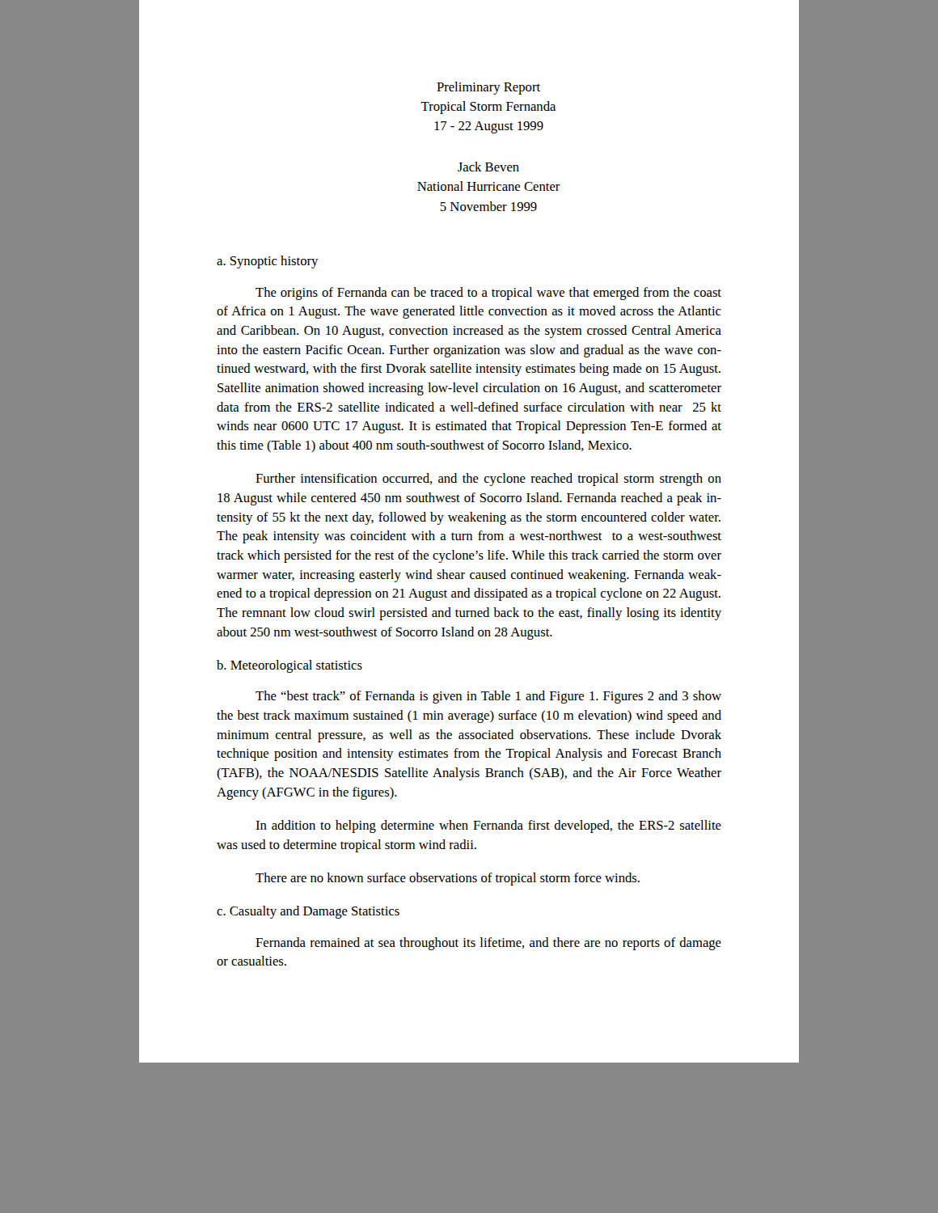Preliminary Report
Tropical Storm Fernanda
17 - 22 August 1999
Jack Beven
National Hurricane Center
5 November 1999
a. Synoptic history
The origins of Fernanda can be traced to a tropical wave that emerged from the coast of Africa on 1 August. The wave generated little convection as it moved across the Atlantic and Caribbean. On 10 August, convection increased as the system crossed Central America into the eastern Pacific Ocean. Further organization was slow and gradual as the wave continued westward, with the first Dvorak satellite intensity estimates being made on 15 August. Satellite animation showed increasing low-level circulation on 16 August, and scatterometer data from the ERS-2 satellite indicated a well-defined surface circulation with near 25 kt winds near 0600 UTC 17 August. It is estimated that Tropical Depression Ten-E formed at this time (Table 1) about 400 nm south-southwest of Socorro Island, Mexico.
Further intensification occurred, and the cyclone reached tropical storm strength on 18 August while centered 450 nm southwest of Socorro Island. Fernanda reached a peak intensity of 55 kt the next day, followed by weakening as the storm encountered colder water. The peak intensity was coincident with a turn from a west-northwest to a west-southwest track which persisted for the rest of the cyclone’s life. While this track carried the storm over warmer water, increasing easterly wind shear caused continued weakening. Fernanda weakened to a tropical depression on 21 August and dissipated as a tropical cyclone on 22 August. The remnant low cloud swirl persisted and turned back to the east, finally losing its identity about 250 nm west-southwest of Socorro Island on 28 August.
b. Meteorological statistics
The “best track” of Fernanda is given in Table 1 and Figure 1. Figures 2 and 3 show the best track maximum sustained (1 min average) surface (10 m elevation) wind speed and minimum central pressure, as well as the associated observations. These include Dvorak technique position and intensity estimates from the Tropical Analysis and Forecast Branch (TAFB), the NOAA/NESDIS Satellite Analysis Branch (SAB), and the Air Force Weather Agency (AFGWC in the figures).
In addition to helping determine when Fernanda first developed, the ERS-2 satellite was used to determine tropical storm wind radii.
There are no known surface observations of tropical storm force winds.
c. Casualty and Damage Statistics
Fernanda remained at sea throughout its lifetime, and there are no reports of damage or casualties.